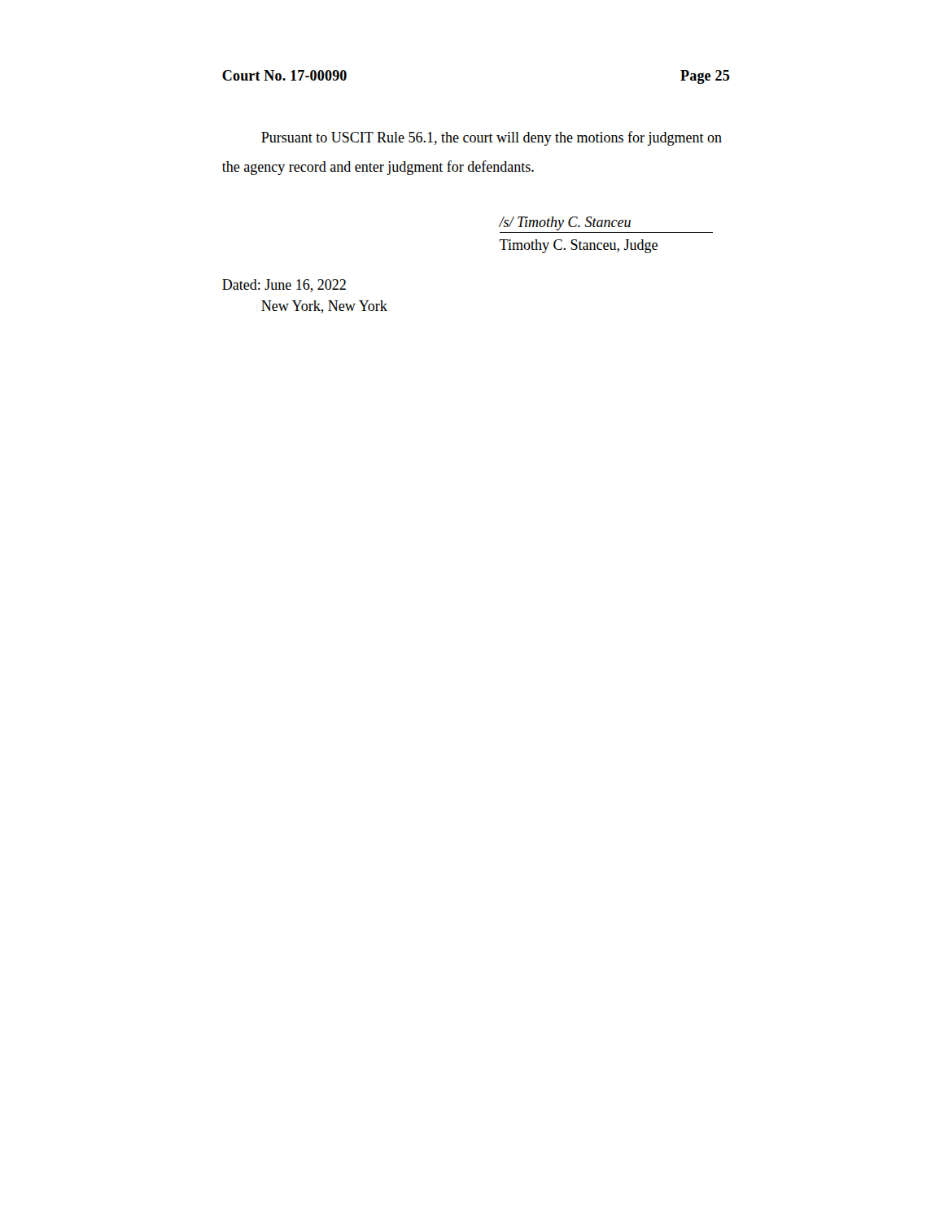Court No. 17-00090 Page 25
Pursuant to USCIT Rule 56.1, the court will deny the motions for judgment on the agency record and enter judgment for defendants.
/s/ Timothy C. Stanceu
Timothy C. Stanceu, Judge
Dated: June 16, 2022 New York, New York